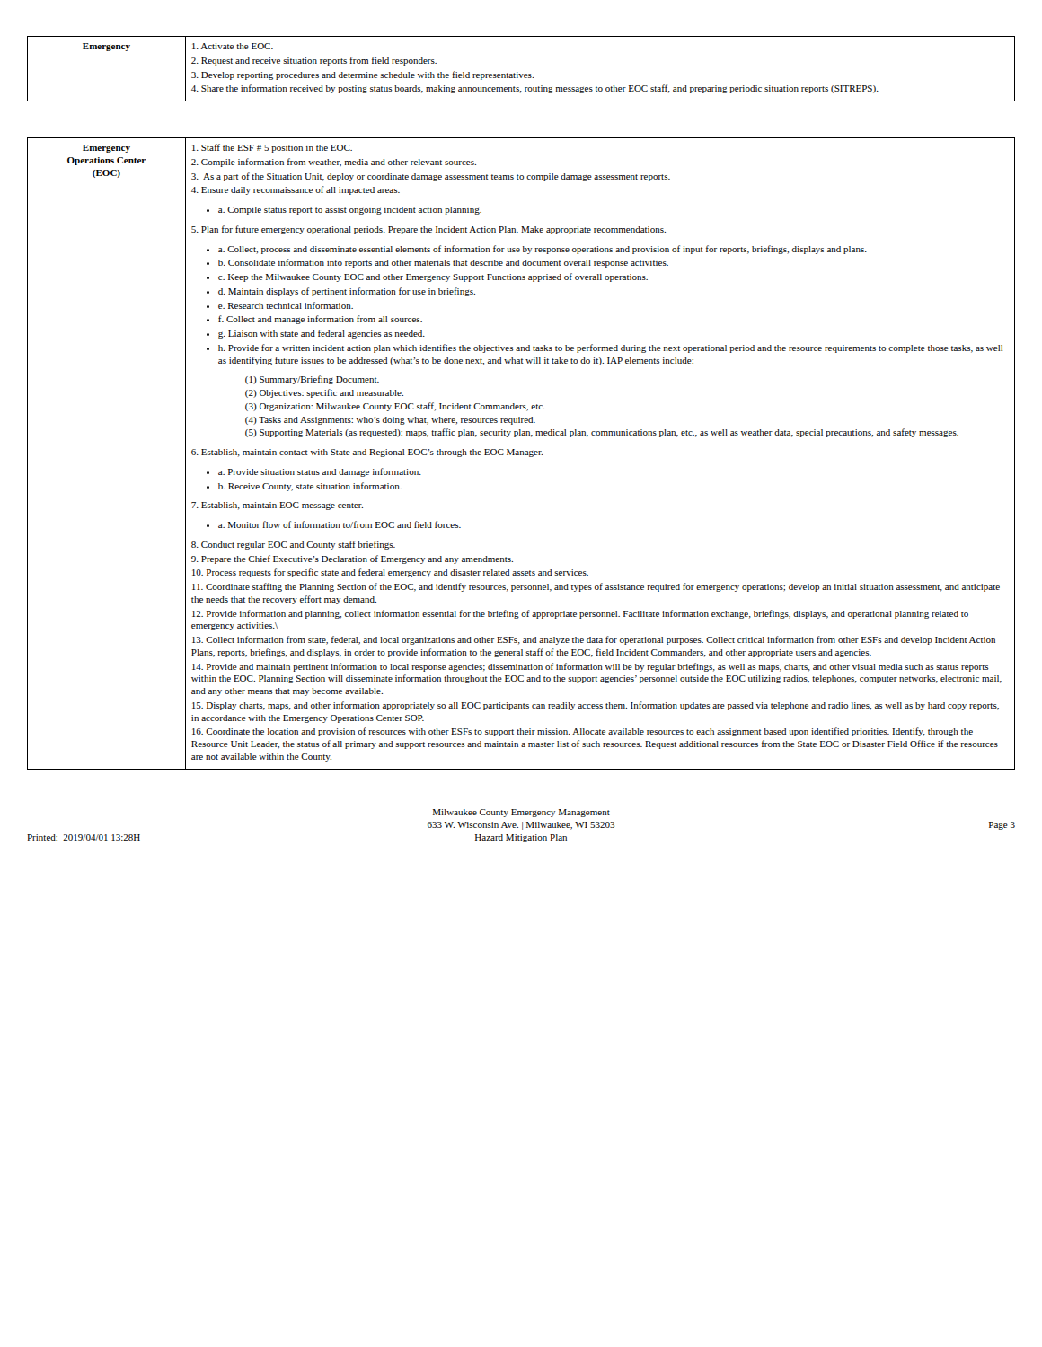| Emergency | 1. Activate the EOC. 2. Request and receive situation reports from field responders. 3. Develop reporting procedures and determine schedule with the field representatives. 4. Share the information received by posting status boards, making announcements, routing messages to other EOC staff, and preparing periodic situation reports (SITREPS). |
| Emergency Operations Center (EOC) | 1. Staff the ESF # 5 position in the EOC. 2. Compile information from weather, media and other relevant sources. 3. As a part of the Situation Unit, deploy or coordinate damage assessment teams to compile damage assessment reports. 4. Ensure daily reconnaissance of all impacted areas. a. Compile status report to assist ongoing incident action planning. 5. Plan for future emergency operational periods. Prepare the Incident Action Plan. Make appropriate recommendations. a. Collect, process and disseminate essential elements of information for use by response operations and provision of input for reports, briefings, displays and plans. b. Consolidate information into reports and other materials that describe and document overall response activities. c. Keep the Milwaukee County EOC and other Emergency Support Functions apprised of overall operations. d. Maintain displays of pertinent information for use in briefings. e. Research technical information. f. Collect and manage information from all sources. g. Liaison with state and federal agencies as needed. h. Provide for a written incident action plan which identifies the objectives and tasks to be performed during the next operational period and the resource requirements to complete those tasks, as well as identifying future issues to be addressed (what’s to be done next, and what will it take to do it). IAP elements include: (1) Summary/Briefing Document. (2) Objectives: specific and measurable. (3) Organization: Milwaukee County EOC staff, Incident Commanders, etc. (4) Tasks and Assignments: who’s doing what, where, resources required. (5) Supporting Materials (as requested): maps, traffic plan, security plan, medical plan, communications plan, etc., as well as weather data, special precautions, and safety messages. 6. Establish, maintain contact with State and Regional EOC’s through the EOC Manager. a. Provide situation status and damage information. b. Receive County, state situation information. 7. Establish, maintain EOC message center. a. Monitor flow of information to/from EOC and field forces. 8. Conduct regular EOC and County staff briefings. 9. Prepare the Chief Executive’s Declaration of Emergency and any amendments. 10. Process requests for specific state and federal emergency and disaster related assets and services. 11. Coordinate staffing the Planning Section of the EOC, and identify resources, personnel, and types of assistance required for emergency operations; develop an initial situation assessment, and anticipate the needs that the recovery effort may demand. 12. Provide information and planning, collect information essential for the briefing of appropriate personnel. Facilitate information exchange, briefings, displays, and operational planning related to emergency activities.\ 13. Collect information from state, federal, and local organizations and other ESFs, and analyze the data for operational purposes. Collect critical information from other ESFs and develop Incident Action Plans, reports, briefings, and displays, in order to provide information to the general staff of the EOC, field Incident Commanders, and other appropriate users and agencies. 14. Provide and maintain pertinent information to local response agencies; dissemination of information will be by regular briefings, as well as maps, charts, and other visual media such as status reports within the EOC. Planning Section will disseminate information throughout the EOC and to the support agencies’ personnel outside the EOC utilizing radios, telephones, computer networks, electronic mail, and any other means that may become available. 15. Display charts, maps, and other information appropriately so all EOC participants can readily access them. Information updates are passed via telephone and radio lines, as well as by hard copy reports, in accordance with the Emergency Operations Center SOP. 16. Coordinate the location and provision of resources with other ESFs to support their mission. Allocate available resources to each assignment based upon identified priorities. Identify, through the Resource Unit Leader, the status of all primary and support resources and maintain a master list of such resources. Request additional resources from the State EOC or Disaster Field Office if the resources are not available within the County. |
Milwaukee County Emergency Management
633 W. Wisconsin Ave. | Milwaukee, WI 53203
Hazard Mitigation Plan
Printed: 2019/04/01 13:28H
Page 3